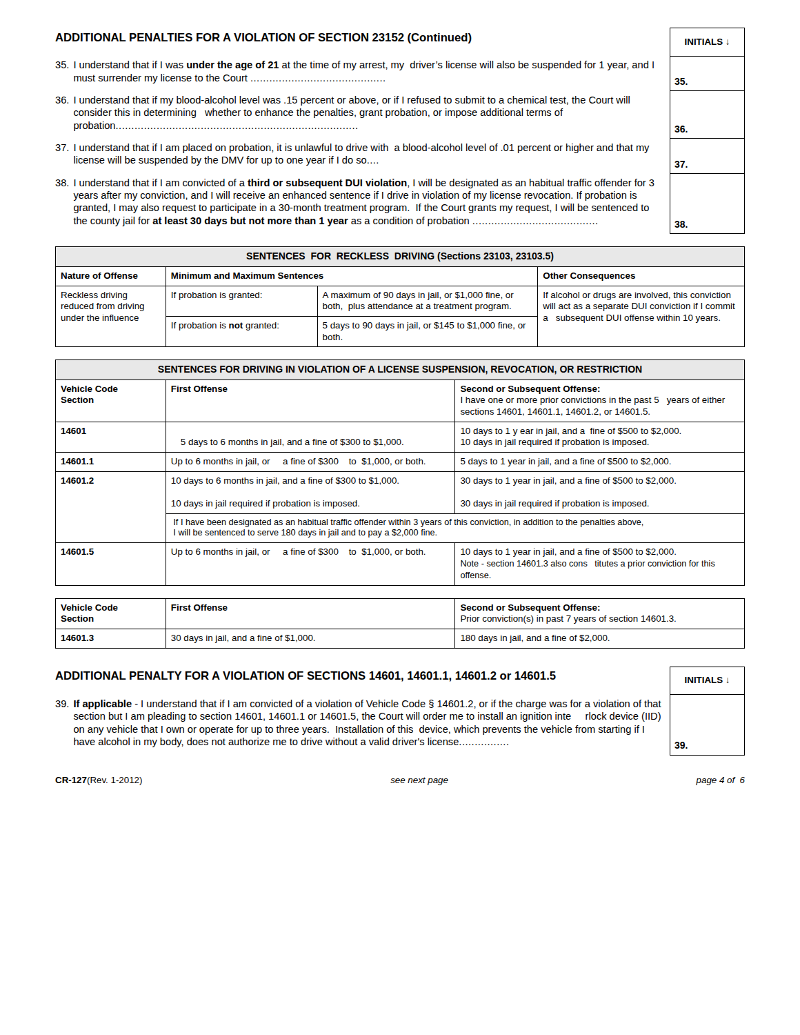| ADDITIONAL PENALTIES FOR A VIOLATION OF SECTION 23152 (Continued) | INITIALS ↓ |
| 35. I understand that if I was under the age of 21 at the time of my arrest, my driver’s license will also be suspended for 1 year, and I must surrender my license to the Court ........................................... | 35. |
| 36. I understand that if my blood-alcohol level was .15 percent or above, or if I refused to submit to a chemical test, the Court will consider this in determining whether to enhance the penalties, grant probation, or impose additional terms of probation ............................................................................. | 36. |
| 37. I understand that if I am placed on probation, it is unlawful to drive with a blood-alcohol level of .01 percent or higher and that my license will be suspended by the DMV for up to one year if I do so .... | 37. |
| 38. I understand that if I am convicted of a third or subsequent DUI violation , I will be designated as an habitual traffic offender for 3 years after my conviction, and I will receive an enhanced sentence if I drive in violation of my license revocation. If probation is granted, I may also request to participate in a 30-month treatment program. If the Court grants my request, I will be sentenced to the county jail for at least 30 days but not more than 1 year as a condition of probation ........................................ | 38. |
| SENTENCES FOR RECKLESS DRIVING (Sections 23103, 23103.5) |
| --- |
| Nature of Offense | Minimum and Maximum Sentences | Other Consequences |
| Reckless driving reduced from driving under the influence | If probation is granted: | A maximum of 90 days in jail, or $1,000 fine, or both, plus attendance at a treatment program. | If alcohol or drugs are involved, this conviction will act as a separate DUI conviction if I commit a subsequent DUI offense within 10 years. |
| If probation is not granted: | 5 days to 90 days in jail, or $145 to $1,000 fine, or both. |
| SENTENCES FOR DRIVING IN VIOLATION OF A LICENSE SUSPENSION, REVOCATION, OR RESTRICTION |
| --- |
| Vehicle Code Section | First Offense | Second or Subsequent Offense : I have one or more prior convictions in the past 5 years of either sections 14601, 14601.1, 14601.2, or 14601.5. |
| 14601 | 5 days to 6 months in jail, and a fine of $300 to $1,000. | 10 days to 1 y ear in jail, and a fine of $500 to $2,000. 10 days in jail required if probation is imposed. |
| 14601.1 | Up to 6 months in jail, or a fine of $300 to $1,000, or both. | 5 days to 1 year in jail, and a fine of $500 to $2,000. |
| 14601.2 | 10 days to 6 months in jail, and a fine of $300 to $1,000. 10 days in jail required if probation is imposed. | 30 days to 1 year in jail, and a fine of $500 to $2,000. 30 days in jail required if probation is imposed. |
| If I have been designated as an habitual traffic offender within 3 years of this conviction, in addition to the penalties above, I will be sentenced to serve 180 days in jail and to pay a $2,000 fine. |
| 14601.5 | Up to 6 months in jail, or a fine of $300 to $1,000, or both. | 10 days to 1 year in jail, and a fine of $500 to $2,000. Note - section 14601.3 also cons titutes a prior conviction for this offense. |
| Vehicle Code Section | First Offense | Second or Subsequent Offense: Prior conviction(s) in past 7 years of section 14601.3. |
| --- | --- | --- |
| 14601.3 | 30 days in jail, and a fine of $1,000. | 180 days in jail, and a fine of $2,000. |
| ADDITIONAL PENALTY FOR A VIOLATION OF SECTIONS 14601, 14601.1, 14601.2 or 14601.5 | INITIALS ↓ |
| 39. If applicable - I understand that if I am convicted of a violation of Vehicle Code § 14601.2, or if the charge was for a violation of that section but I am pleading to section 14601, 14601.1 or 14601.5, the Court will order me to install an ignition inte rlock device (IID) on any vehicle that I own or operate for up to three years. Installation of this device, which prevents the vehicle from starting if I have alcohol in my body, does not authorize me to drive without a valid driver's license ................ | 39. |
CR-127(Rev. 1-2012)
see next page
page 4 of 6